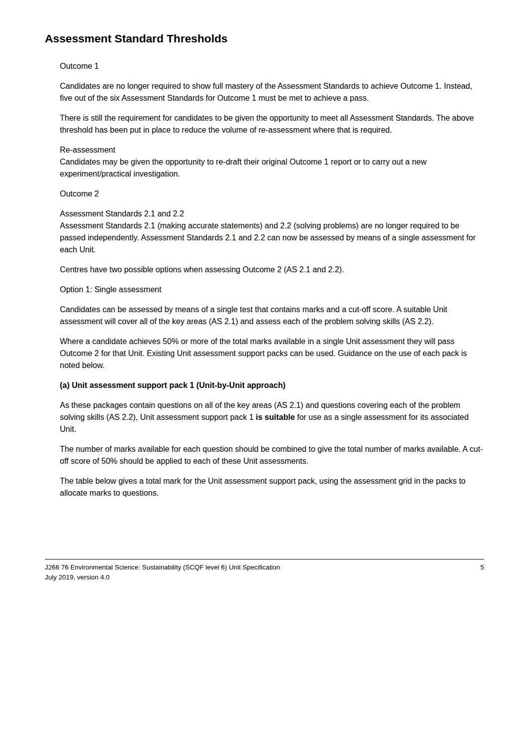Assessment Standard Thresholds
Outcome 1
Candidates are no longer required to show full mastery of the Assessment Standards to achieve Outcome 1. Instead, five out of the six Assessment Standards for Outcome 1 must be met to achieve a pass.
There is still the requirement for candidates to be given the opportunity to meet all Assessment Standards. The above threshold has been put in place to reduce the volume of re-assessment where that is required.
Re-assessment
Candidates may be given the opportunity to re-draft their original Outcome 1 report or to carry out a new experiment/practical investigation.
Outcome 2
Assessment Standards 2.1 and 2.2
Assessment Standards 2.1 (making accurate statements) and 2.2 (solving problems) are no longer required to be passed independently. Assessment Standards 2.1 and 2.2 can now be assessed by means of a single assessment for each Unit.
Centres have two possible options when assessing Outcome 2 (AS 2.1 and 2.2).
Option 1: Single assessment
Candidates can be assessed by means of a single test that contains marks and a cut-off score. A suitable Unit assessment will cover all of the key areas (AS 2.1) and assess each of the problem solving skills (AS 2.2).
Where a candidate achieves 50% or more of the total marks available in a single Unit assessment they will pass Outcome 2 for that Unit. Existing Unit assessment support packs can be used. Guidance on the use of each pack is noted below.
(a) Unit assessment support pack 1 (Unit-by-Unit approach)
As these packages contain questions on all of the key areas (AS 2.1) and questions covering each of the problem solving skills (AS 2.2), Unit assessment support pack 1 is suitable for use as a single assessment for its associated Unit.
The number of marks available for each question should be combined to give the total number of marks available. A cut-off score of 50% should be applied to each of these Unit assessments.
The table below gives a total mark for the Unit assessment support pack, using the assessment grid in the packs to allocate marks to questions.
J266 76 Environmental Science: Sustainability (SCQF level 6) Unit Specification
July 2019, version 4.0
5